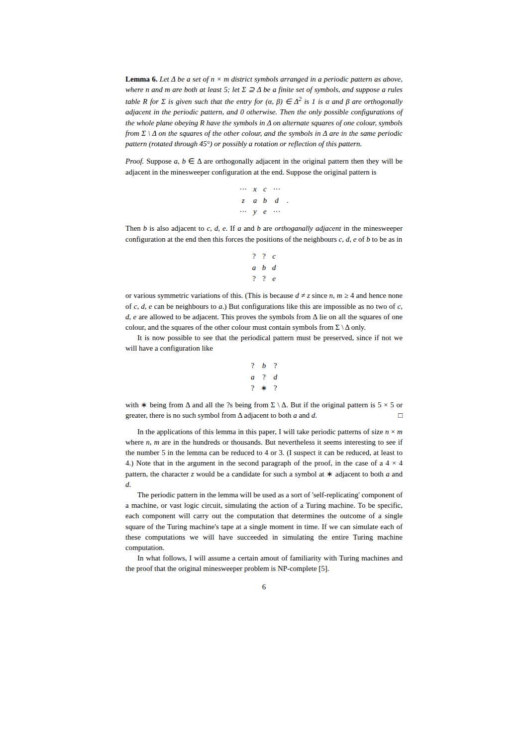Lemma 6. Let Δ be a set of n × m district symbols arranged in a periodic pattern as above, where n and m are both at least 5; let Σ ⊇ Δ be a finite set of symbols, and suppose a rules table R for Σ is given such that the entry for (α, β) ∈ Δ2 is 1 is α and β are orthogonally adjacent in the periodic pattern, and 0 otherwise. Then the only possible configurations of the whole plane obeying R have the symbols in Δ on alternate squares of one colour, symbols from Σ \ Δ on the squares of the other colour, and the symbols in Δ are in the same periodic pattern (rotated through 45°) or possibly a rotation or reflection of this pattern.
Proof. Suppose a, b ∈ Δ are orthogonally adjacent in the original pattern then they will be adjacent in the minesweeper configuration at the end. Suppose the original pattern is
| ··· | x | c | ··· | |
| z | a | b | d | . |
| ··· | y | e | ··· | |
Then b is also adjacent to c, d, e. If a and b are orthoganally adjacent in the minesweeper configuration at the end then this forces the positions of the neighbours c, d, e of b to be as in
| ? | ? | c |
| a | b | d |
| ? | ? | e |
or various symmetric variations of this. (This is because d ≠ z since n, m ≥ 4 and hence none of c, d, e can be neighbours to a.) But configurations like this are impossible as no two of c, d, e are allowed to be adjacent. This proves the symbols from Δ lie on all the squares of one colour, and the squares of the other colour must contain symbols from Σ \ Δ only.
It is now possible to see that the periodical pattern must be preserved, since if not we will have a configuration like
| ? | b | ? |
| a | ? | d |
| ? | ∗ | ? |
with ∗ being from Δ and all the ?s being from Σ \ Δ. But if the original pattern is 5 × 5 or greater, there is no such symbol from Δ adjacent to both a and d. □
In the applications of this lemma in this paper, I will take periodic patterns of size n × m where n, m are in the hundreds or thousands. But nevertheless it seems interesting to see if the number 5 in the lemma can be reduced to 4 or 3. (I suspect it can be reduced, at least to 4.) Note that in the argument in the second paragraph of the proof, in the case of a 4 × 4 pattern, the character z would be a candidate for such a symbol at ∗ adjacent to both a and d.
The periodic pattern in the lemma will be used as a sort of 'self-replicating' component of a machine, or vast logic circuit, simulating the action of a Turing machine. To be specific, each component will carry out the computation that determines the outcome of a single square of the Turing machine's tape at a single moment in time. If we can simulate each of these computations we will have succeeded in simulating the entire Turing machine computation.
In what follows, I will assume a certain amout of familiarity with Turing machines and the proof that the original minesweeper problem is NP-complete [5].
6